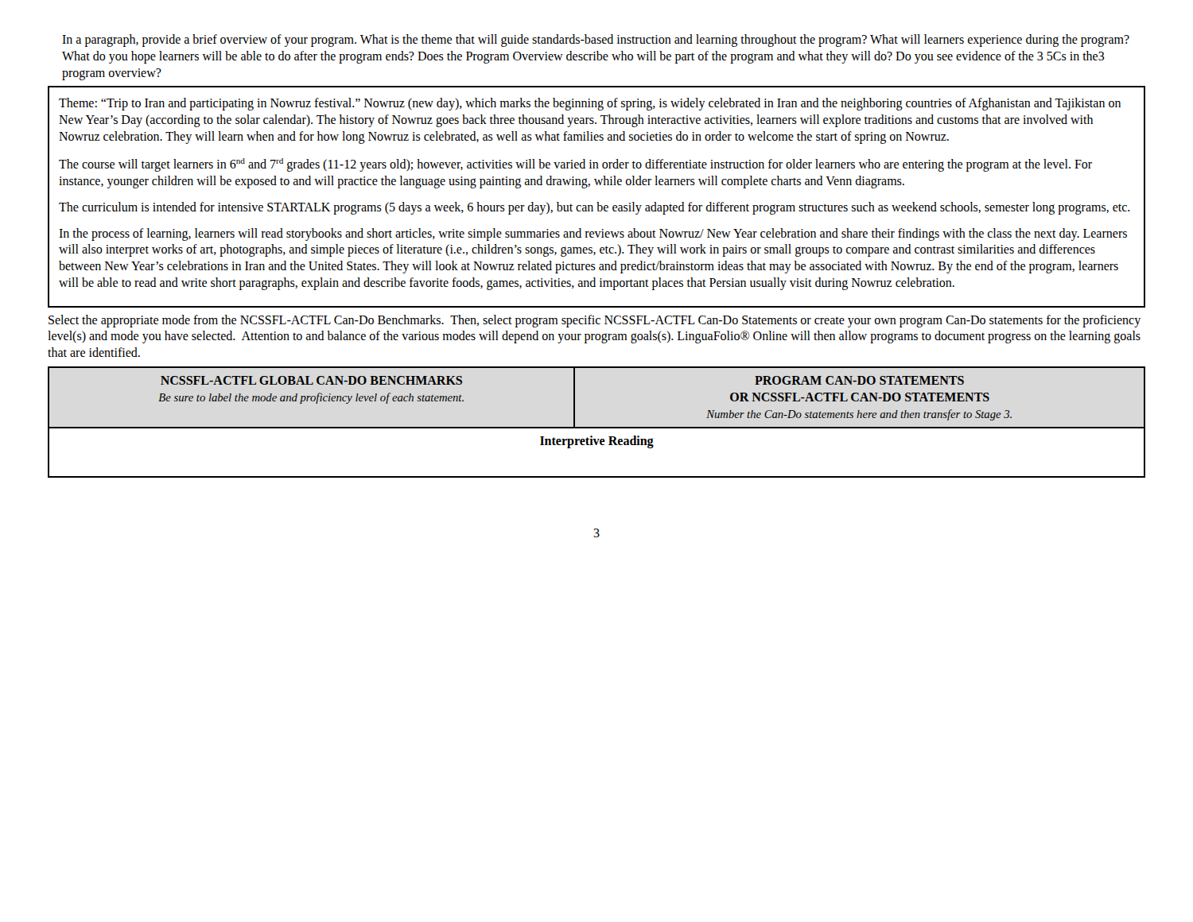In a paragraph, provide a brief overview of your program. What is the theme that will guide standards-based instruction and learning throughout the program? What will learners experience during the program? What do you hope learners will be able to do after the program ends? Does the Program Overview describe who will be part of the program and what they will do? Do you see evidence of the 3 5Cs in the3 program overview?
Theme: “Trip to Iran and participating in Nowruz festival.” Nowruz (new day), which marks the beginning of spring, is widely celebrated in Iran and the neighboring countries of Afghanistan and Tajikistan on New Year’s Day (according to the solar calendar). The history of Nowruz goes back three thousand years. Through interactive activities, learners will explore traditions and customs that are involved with Nowruz celebration. They will learn when and for how long Nowruz is celebrated, as well as what families and societies do in order to welcome the start of spring on Nowruz.
The course will target learners in 6nd and 7rd grades (11-12 years old); however, activities will be varied in order to differentiate instruction for older learners who are entering the program at the level. For instance, younger children will be exposed to and will practice the language using painting and drawing, while older learners will complete charts and Venn diagrams.
The curriculum is intended for intensive STARTALK programs (5 days a week, 6 hours per day), but can be easily adapted for different program structures such as weekend schools, semester long programs, etc.
In the process of learning, learners will read storybooks and short articles, write simple summaries and reviews about Nowruz/ New Year celebration and share their findings with the class the next day. Learners will also interpret works of art, photographs, and simple pieces of literature (i.e., children’s songs, games, etc.). They will work in pairs or small groups to compare and contrast similarities and differences between New Year’s celebrations in Iran and the United States. They will look at Nowruz related pictures and predict/brainstorm ideas that may be associated with Nowruz. By the end of the program, learners will be able to read and write short paragraphs, explain and describe favorite foods, games, activities, and important places that Persian usually visit during Nowruz celebration.
Select the appropriate mode from the NCSSFL-ACTFL Can-Do Benchmarks. Then, select program specific NCSSFL-ACTFL Can-Do Statements or create your own program Can-Do statements for the proficiency level(s) and mode you have selected. Attention to and balance of the various modes will depend on your program goals(s). LinguaFolio® Online will then allow programs to document progress on the learning goals that are identified.
| NCSSFL-ACTFL GLOBAL CAN-DO BENCHMARKS Be sure to label the mode and proficiency level of each statement. | PROGRAM CAN-DO STATEMENTS OR NCSSFL-ACTFL CAN-DO STATEMENTS Number the Can-Do statements here and then transfer to Stage 3. |
| Interpretive Reading |
3